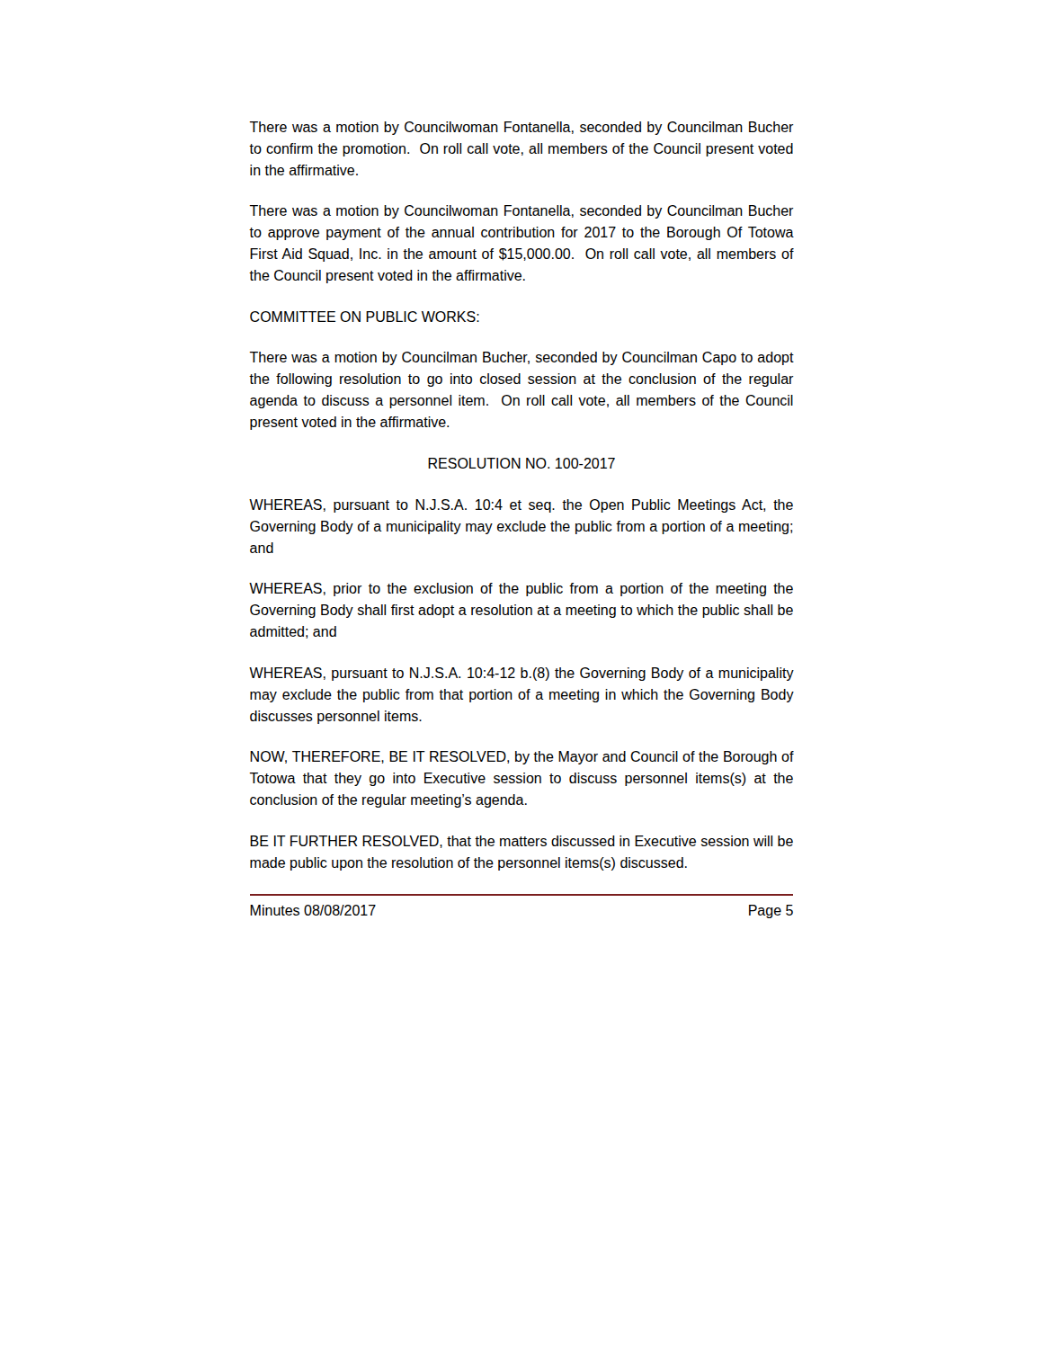There was a motion by Councilwoman Fontanella, seconded by Councilman Bucher to confirm the promotion. On roll call vote, all members of the Council present voted in the affirmative.
There was a motion by Councilwoman Fontanella, seconded by Councilman Bucher to approve payment of the annual contribution for 2017 to the Borough Of Totowa First Aid Squad, Inc. in the amount of $15,000.00. On roll call vote, all members of the Council present voted in the affirmative.
COMMITTEE ON PUBLIC WORKS:
There was a motion by Councilman Bucher, seconded by Councilman Capo to adopt the following resolution to go into closed session at the conclusion of the regular agenda to discuss a personnel item. On roll call vote, all members of the Council present voted in the affirmative.
RESOLUTION NO. 100-2017
WHEREAS, pursuant to N.J.S.A. 10:4 et seq. the Open Public Meetings Act, the Governing Body of a municipality may exclude the public from a portion of a meeting; and
WHEREAS, prior to the exclusion of the public from a portion of the meeting the Governing Body shall first adopt a resolution at a meeting to which the public shall be admitted; and
WHEREAS, pursuant to N.J.S.A. 10:4-12 b.(8) the Governing Body of a municipality may exclude the public from that portion of a meeting in which the Governing Body discusses personnel items.
NOW, THEREFORE, BE IT RESOLVED, by the Mayor and Council of the Borough of Totowa that they go into Executive session to discuss personnel items(s) at the conclusion of the regular meeting’s agenda.
BE IT FURTHER RESOLVED, that the matters discussed in Executive session will be made public upon the resolution of the personnel items(s) discussed.
Minutes 08/08/2017 Page 5